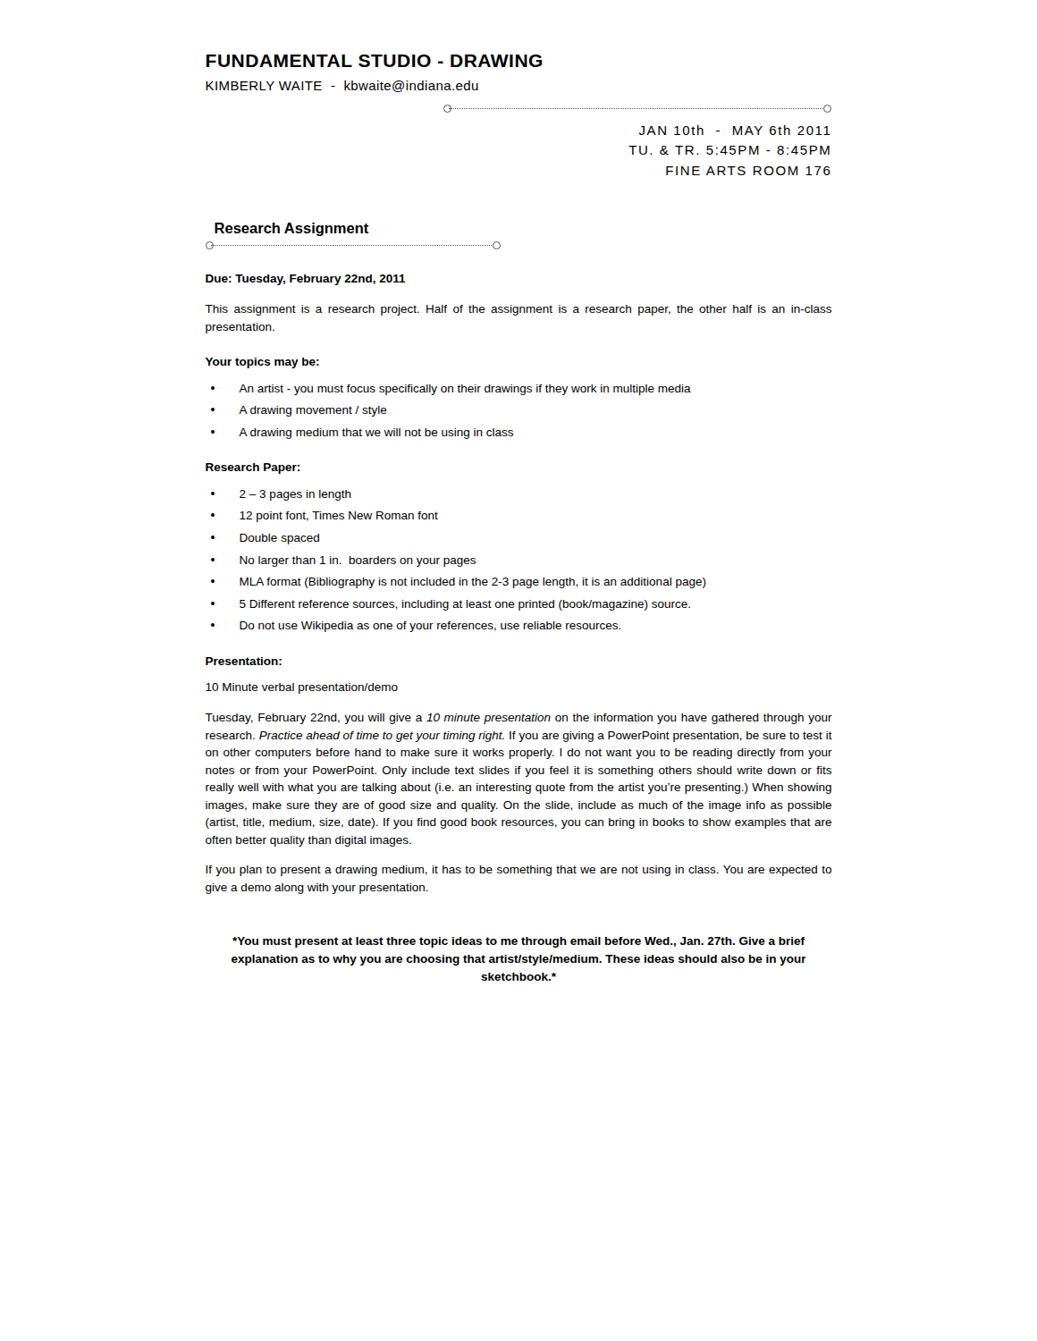FUNDAMENTAL STUDIO - DRAWING
KIMBERLY WAITE - kbwaite@indiana.edu
JAN 10th - MAY 6th 2011
TU. & TR. 5:45PM - 8:45PM
FINE ARTS ROOM 176
Research Assignment
Due: Tuesday, February 22nd, 2011
This assignment is a research project. Half of the assignment is a research paper, the other half is an in-class presentation.
Your topics may be:
An artist - you must focus specifically on their drawings if they work in multiple media
A drawing movement / style
A drawing medium that we will not be using in class
Research Paper:
2 – 3 pages in length
12 point font, Times New Roman font
Double spaced
No larger than 1 in. boarders on your pages
MLA format (Bibliography is not included in the 2-3 page length, it is an additional page)
5 Different reference sources, including at least one printed (book/magazine) source.
Do not use Wikipedia as one of your references, use reliable resources.
Presentation:
10 Minute verbal presentation/demo
Tuesday, February 22nd, you will give a 10 minute presentation on the information you have gathered through your research. Practice ahead of time to get your timing right. If you are giving a PowerPoint presentation, be sure to test it on other computers before hand to make sure it works properly. I do not want you to be reading directly from your notes or from your PowerPoint. Only include text slides if you feel it is something others should write down or fits really well with what you are talking about (i.e. an interesting quote from the artist you’re presenting.) When showing images, make sure they are of good size and quality. On the slide, include as much of the image info as possible (artist, title, medium, size, date). If you find good book resources, you can bring in books to show examples that are often better quality than digital images.
If you plan to present a drawing medium, it has to be something that we are not using in class. You are expected to give a demo along with your presentation.
*You must present at least three topic ideas to me through email before Wed., Jan. 27th. Give a brief explanation as to why you are choosing that artist/style/medium. These ideas should also be in your sketchbook.*